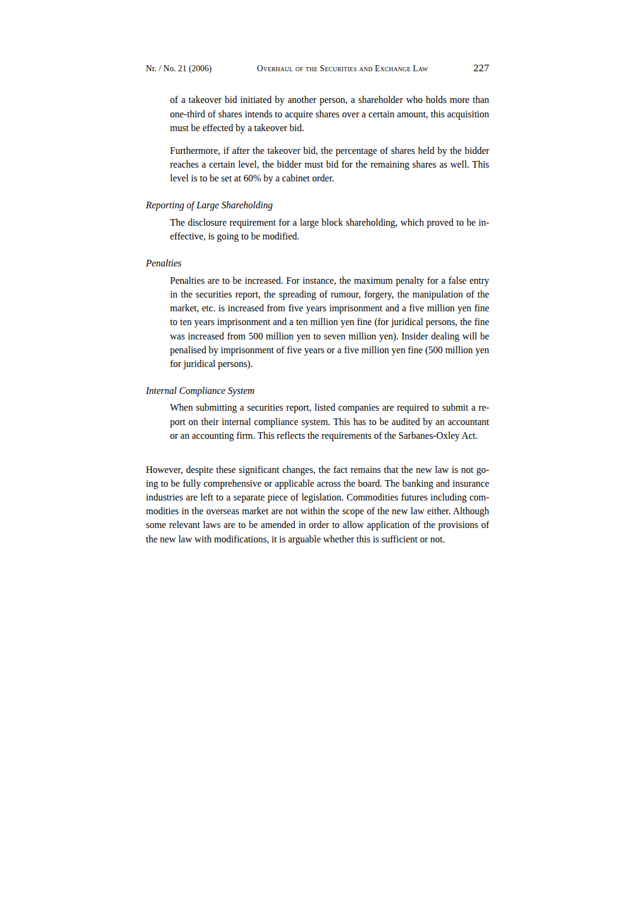Nr. / No. 21 (2006) Overhaul of the Securities and Exchange Law 227
of a takeover bid initiated by another person, a shareholder who holds more than one-third of shares intends to acquire shares over a certain amount, this acquisition must be effected by a takeover bid.
Furthermore, if after the takeover bid, the percentage of shares held by the bidder reaches a certain level, the bidder must bid for the remaining shares as well. This level is to be set at 60% by a cabinet order.
Reporting of Large Shareholding
The disclosure requirement for a large block shareholding, which proved to be ineffective, is going to be modified.
Penalties
Penalties are to be increased. For instance, the maximum penalty for a false entry in the securities report, the spreading of rumour, forgery, the manipulation of the market, etc. is increased from five years imprisonment and a five million yen fine to ten years imprisonment and a ten million yen fine (for juridical persons, the fine was increased from 500 million yen to seven million yen). Insider dealing will be penalised by imprisonment of five years or a five million yen fine (500 million yen for juridical persons).
Internal Compliance System
When submitting a securities report, listed companies are required to submit a report on their internal compliance system. This has to be audited by an accountant or an accounting firm. This reflects the requirements of the Sarbanes-Oxley Act.
However, despite these significant changes, the fact remains that the new law is not going to be fully comprehensive or applicable across the board. The banking and insurance industries are left to a separate piece of legislation. Commodities futures including commodities in the overseas market are not within the scope of the new law either. Although some relevant laws are to be amended in order to allow application of the provisions of the new law with modifications, it is arguable whether this is sufficient or not.